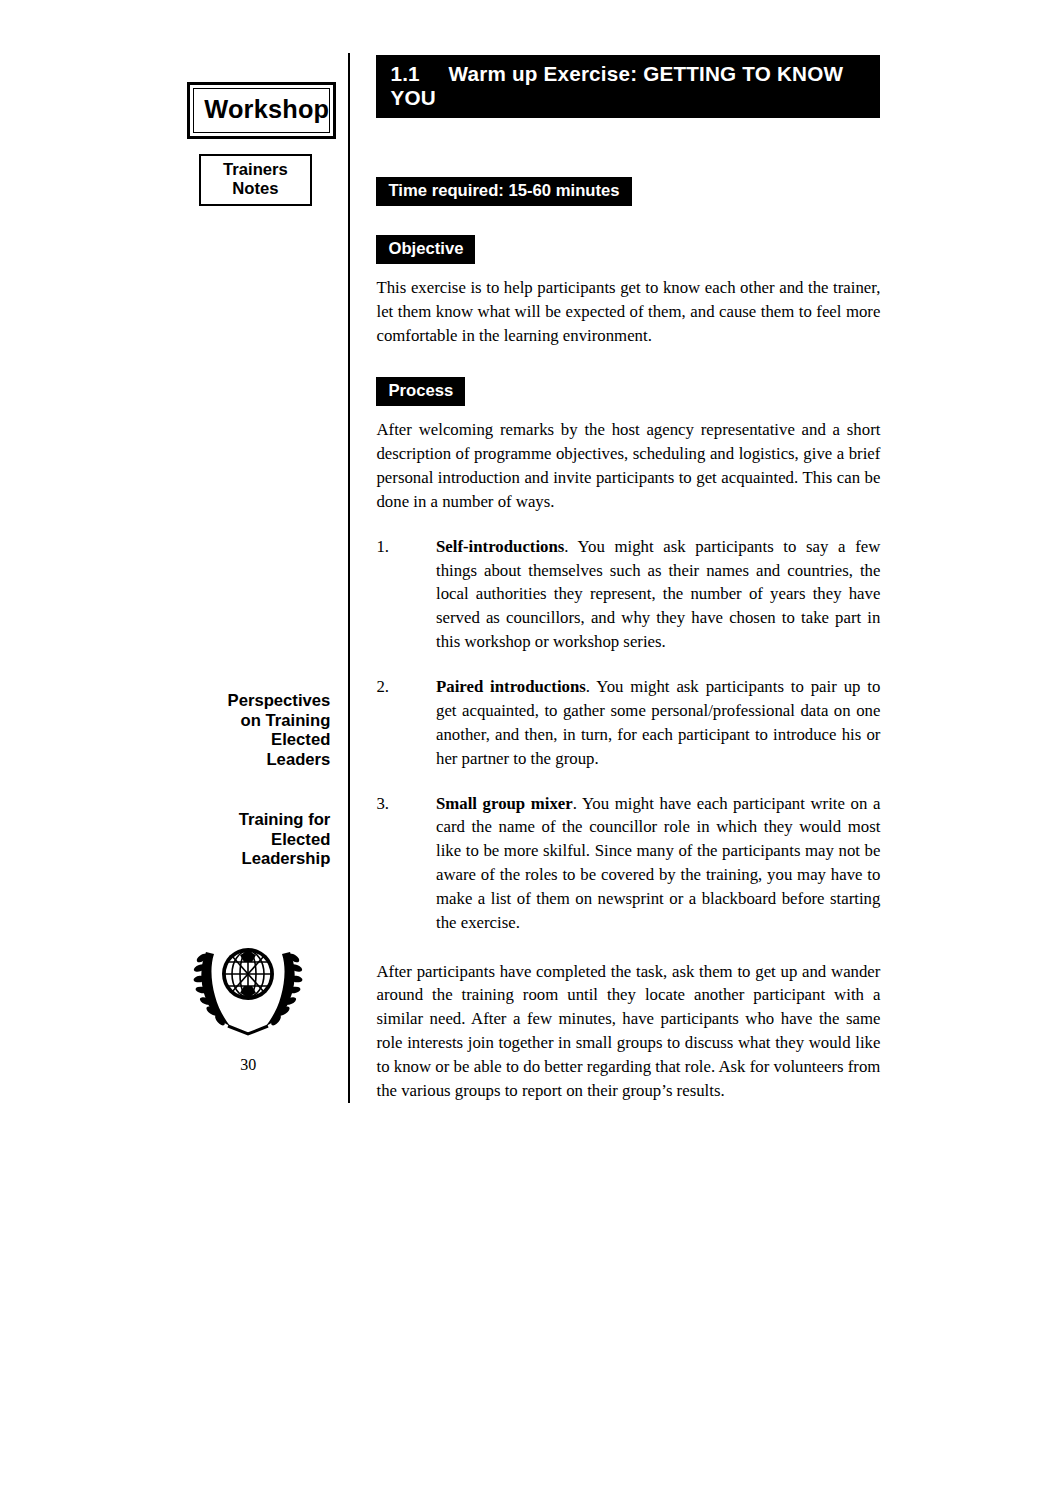Workshop
Trainers Notes
Perspectives
on Training
Elected
Leaders
Training for
Elected
Leadership
30
1.1 Warm up Exercise: GETTING TO KNOW YOU
Time required: 15-60 minutes
Objective
This exercise is to help participants get to know each other and the trainer, let them know what will be expected of them, and cause them to feel more comfortable in the learning environment.
Process
After welcoming remarks by the host agency representative and a short description of programme objectives, scheduling and logistics, give a brief personal introduction and invite participants to get acquainted. This can be done in a number of ways.
1. Self-introductions. You might ask participants to say a few things about themselves such as their names and countries, the local authorities they represent, the number of years they have served as councillors, and why they have chosen to take part in this workshop or workshop series.
2. Paired introductions. You might ask participants to pair up to get acquainted, to gather some personal/professional data on one another, and then, in turn, for each participant to introduce his or her partner to the group.
3. Small group mixer. You might have each participant write on a card the name of the councillor role in which they would most like to be more skilful. Since many of the participants may not be aware of the roles to be covered by the training, you may have to make a list of them on newsprint or a blackboard before starting the exercise.
After participants have completed the task, ask them to get up and wander around the training room until they locate another participant with a similar need. After a few minutes, have participants who have the same role interests join together in small groups to discuss what they would like to know or be able to do better regarding that role. Ask for volunteers from the various groups to report on their group’s results.